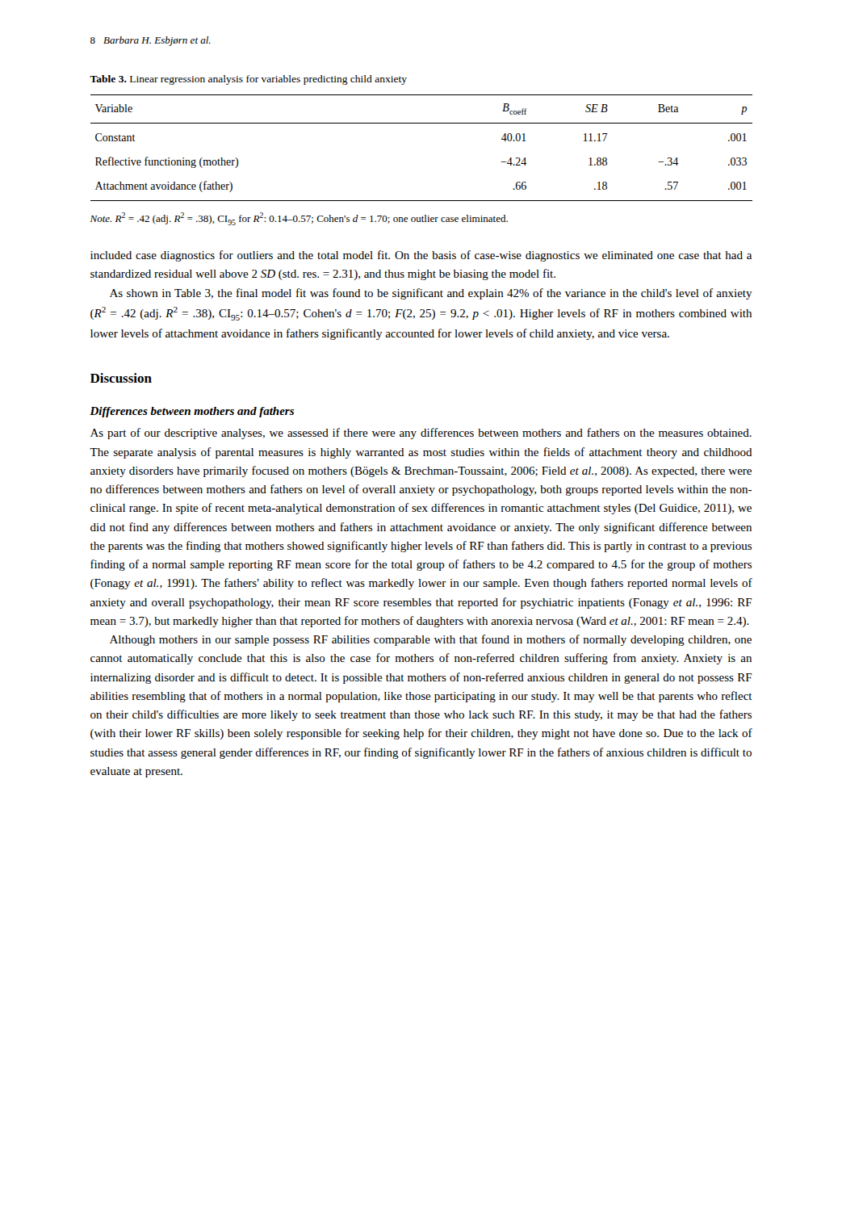8 Barbara H. Esbjørn et al.
Table 3. Linear regression analysis for variables predicting child anxiety
| Variable | B coeff | SE B | Beta | p |
| --- | --- | --- | --- | --- |
| Constant | 40.01 | 11.17 | | .001 |
| Reflective functioning (mother) | −4.24 | 1.88 | −.34 | .033 |
| Attachment avoidance (father) | .66 | .18 | .57 | .001 |
Note. R 2 = .42 (adj. R 2 = .38), CI95 for R 2: 0.14–0.57; Cohen's d = 1.70; one outlier case eliminated.
included case diagnostics for outliers and the total model fit. On the basis of case-wise diagnostics we eliminated one case that had a standardized residual well above 2 SD (std. res. = 2.31), and thus might be biasing the model fit.
As shown in Table 3, the final model fit was found to be significant and explain 42% of the variance in the child's level of anxiety (R 2 = .42 (adj. R 2 = .38), CI95: 0.14–0.57; Cohen's d = 1.70; F(2, 25) = 9.2, p < .01). Higher levels of RF in mothers combined with lower levels of attachment avoidance in fathers significantly accounted for lower levels of child anxiety, and vice versa.
Discussion
Differences between mothers and fathers
As part of our descriptive analyses, we assessed if there were any differences between mothers and fathers on the measures obtained. The separate analysis of parental measures is highly warranted as most studies within the fields of attachment theory and childhood anxiety disorders have primarily focused on mothers (Bögels & Brechman-Toussaint, 2006; Field et al., 2008). As expected, there were no differences between mothers and fathers on level of overall anxiety or psychopathology, both groups reported levels within the non-clinical range. In spite of recent meta-analytical demonstration of sex differences in romantic attachment styles (Del Guidice, 2011), we did not find any differences between mothers and fathers in attachment avoidance or anxiety. The only significant difference between the parents was the finding that mothers showed significantly higher levels of RF than fathers did. This is partly in contrast to a previous finding of a normal sample reporting RF mean score for the total group of fathers to be 4.2 compared to 4.5 for the group of mothers (Fonagy et al., 1991). The fathers' ability to reflect was markedly lower in our sample. Even though fathers reported normal levels of anxiety and overall psychopathology, their mean RF score resembles that reported for psychiatric inpatients (Fonagy et al., 1996: RF mean = 3.7), but markedly higher than that reported for mothers of daughters with anorexia nervosa (Ward et al., 2001: RF mean = 2.4).
Although mothers in our sample possess RF abilities comparable with that found in mothers of normally developing children, one cannot automatically conclude that this is also the case for mothers of non-referred children suffering from anxiety. Anxiety is an internalizing disorder and is difficult to detect. It is possible that mothers of non-referred anxious children in general do not possess RF abilities resembling that of mothers in a normal population, like those participating in our study. It may well be that parents who reflect on their child's difficulties are more likely to seek treatment than those who lack such RF. In this study, it may be that had the fathers (with their lower RF skills) been solely responsible for seeking help for their children, they might not have done so. Due to the lack of studies that assess general gender differences in RF, our finding of significantly lower RF in the fathers of anxious children is difficult to evaluate at present.